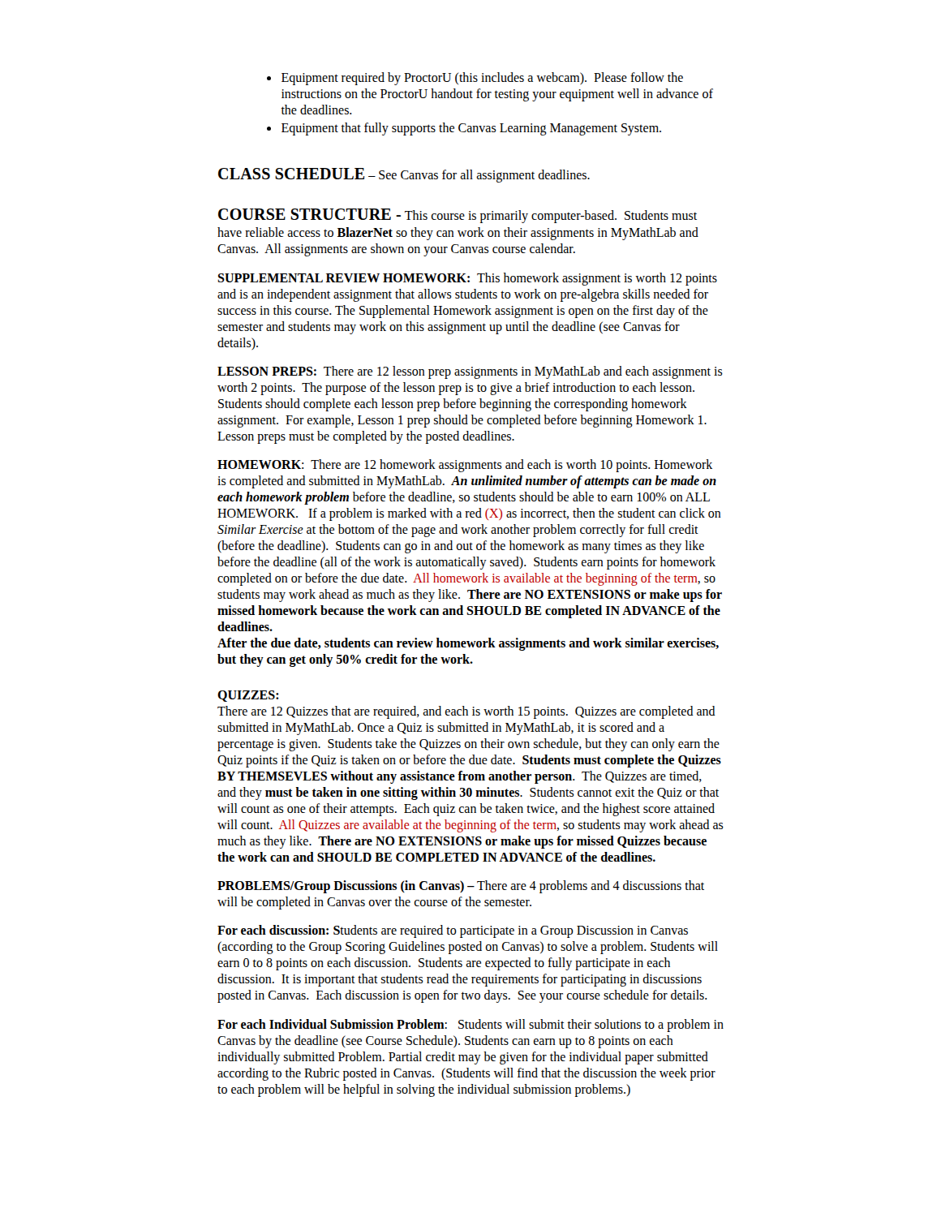Equipment required by ProctorU (this includes a webcam). Please follow the instructions on the ProctorU handout for testing your equipment well in advance of the deadlines.
Equipment that fully supports the Canvas Learning Management System.
CLASS SCHEDULE
– See Canvas for all assignment deadlines.
COURSE STRUCTURE -
This course is primarily computer-based. Students must have reliable access to BlazerNet so they can work on their assignments in MyMathLab and Canvas. All assignments are shown on your Canvas course calendar.
SUPPLEMENTAL REVIEW HOMEWORK: This homework assignment is worth 12 points and is an independent assignment that allows students to work on pre-algebra skills needed for success in this course. The Supplemental Homework assignment is open on the first day of the semester and students may work on this assignment up until the deadline (see Canvas for details).
LESSON PREPS: There are 12 lesson prep assignments in MyMathLab and each assignment is worth 2 points. The purpose of the lesson prep is to give a brief introduction to each lesson. Students should complete each lesson prep before beginning the corresponding homework assignment. For example, Lesson 1 prep should be completed before beginning Homework 1. Lesson preps must be completed by the posted deadlines.
HOMEWORK: There are 12 homework assignments and each is worth 10 points. Homework is completed and submitted in MyMathLab. An unlimited number of attempts can be made on each homework problem before the deadline, so students should be able to earn 100% on ALL HOMEWORK. If a problem is marked with a red (X) as incorrect, then the student can click on Similar Exercise at the bottom of the page and work another problem correctly for full credit (before the deadline). Students can go in and out of the homework as many times as they like before the deadline (all of the work is automatically saved). Students earn points for homework completed on or before the due date. All homework is available at the beginning of the term, so students may work ahead as much as they like. There are NO EXTENSIONS or make ups for missed homework because the work can and SHOULD BE completed IN ADVANCE of the deadlines.
After the due date, students can review homework assignments and work similar exercises, but they can get only 50% credit for the work.
QUIZZES:
There are 12 Quizzes that are required, and each is worth 15 points. Quizzes are completed and submitted in MyMathLab. Once a Quiz is submitted in MyMathLab, it is scored and a percentage is given. Students take the Quizzes on their own schedule, but they can only earn the Quiz points if the Quiz is taken on or before the due date. Students must complete the Quizzes BY THEMSEVLES without any assistance from another person. The Quizzes are timed, and they must be taken in one sitting within 30 minutes. Students cannot exit the Quiz or that will count as one of their attempts. Each quiz can be taken twice, and the highest score attained will count. All Quizzes are available at the beginning of the term, so students may work ahead as much as they like. There are NO EXTENSIONS or make ups for missed Quizzes because the work can and SHOULD BE COMPLETED IN ADVANCE of the deadlines.
PROBLEMS/Group Discussions (in Canvas) – There are 4 problems and 4 discussions that will be completed in Canvas over the course of the semester.
For each discussion: Students are required to participate in a Group Discussion in Canvas (according to the Group Scoring Guidelines posted on Canvas) to solve a problem. Students will earn 0 to 8 points on each discussion. Students are expected to fully participate in each discussion. It is important that students read the requirements for participating in discussions posted in Canvas. Each discussion is open for two days. See your course schedule for details.
For each Individual Submission Problem: Students will submit their solutions to a problem in Canvas by the deadline (see Course Schedule). Students can earn up to 8 points on each individually submitted Problem. Partial credit may be given for the individual paper submitted according to the Rubric posted in Canvas. (Students will find that the discussion the week prior to each problem will be helpful in solving the individual submission problems.)